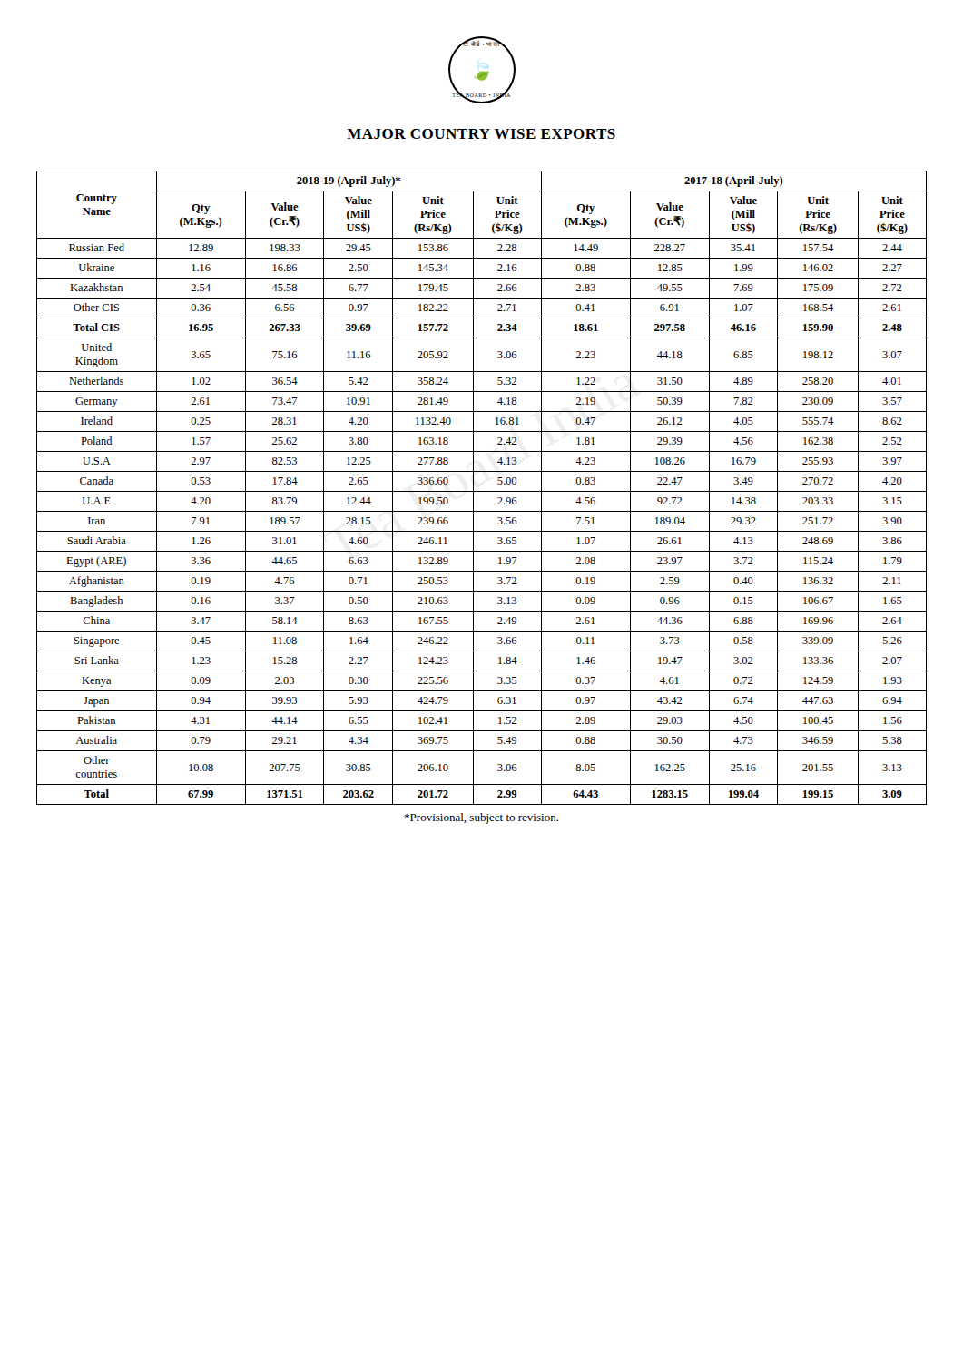टी बोर्ड • भारत
🍃
TEA BOARD • INDIA
MAJOR COUNTRY WISE EXPORTS
Tea Board India
| Country Name | 2018-19 (April-July)* | 2017-18 (April-July) |
| --- | --- | --- |
| Qty (M.Kgs.) | Value (Cr.₹) | Value (Mill US$) | Unit Price (Rs/Kg) | Unit Price ($/Kg) | Qty (M.Kgs.) | Value (Cr.₹) | Value (Mill US$) | Unit Price (Rs/Kg) | Unit Price ($/Kg) |
| Russian Fed | 12.89 | 198.33 | 29.45 | 153.86 | 2.28 | 14.49 | 228.27 | 35.41 | 157.54 | 2.44 |
| Ukraine | 1.16 | 16.86 | 2.50 | 145.34 | 2.16 | 0.88 | 12.85 | 1.99 | 146.02 | 2.27 |
| Kazakhstan | 2.54 | 45.58 | 6.77 | 179.45 | 2.66 | 2.83 | 49.55 | 7.69 | 175.09 | 2.72 |
| Other CIS | 0.36 | 6.56 | 0.97 | 182.22 | 2.71 | 0.41 | 6.91 | 1.07 | 168.54 | 2.61 |
| Total CIS | 16.95 | 267.33 | 39.69 | 157.72 | 2.34 | 18.61 | 297.58 | 46.16 | 159.90 | 2.48 |
| United Kingdom | 3.65 | 75.16 | 11.16 | 205.92 | 3.06 | 2.23 | 44.18 | 6.85 | 198.12 | 3.07 |
| Netherlands | 1.02 | 36.54 | 5.42 | 358.24 | 5.32 | 1.22 | 31.50 | 4.89 | 258.20 | 4.01 |
| Germany | 2.61 | 73.47 | 10.91 | 281.49 | 4.18 | 2.19 | 50.39 | 7.82 | 230.09 | 3.57 |
| Ireland | 0.25 | 28.31 | 4.20 | 1132.40 | 16.81 | 0.47 | 26.12 | 4.05 | 555.74 | 8.62 |
| Poland | 1.57 | 25.62 | 3.80 | 163.18 | 2.42 | 1.81 | 29.39 | 4.56 | 162.38 | 2.52 |
| U.S.A | 2.97 | 82.53 | 12.25 | 277.88 | 4.13 | 4.23 | 108.26 | 16.79 | 255.93 | 3.97 |
| Canada | 0.53 | 17.84 | 2.65 | 336.60 | 5.00 | 0.83 | 22.47 | 3.49 | 270.72 | 4.20 |
| U.A.E | 4.20 | 83.79 | 12.44 | 199.50 | 2.96 | 4.56 | 92.72 | 14.38 | 203.33 | 3.15 |
| Iran | 7.91 | 189.57 | 28.15 | 239.66 | 3.56 | 7.51 | 189.04 | 29.32 | 251.72 | 3.90 |
| Saudi Arabia | 1.26 | 31.01 | 4.60 | 246.11 | 3.65 | 1.07 | 26.61 | 4.13 | 248.69 | 3.86 |
| Egypt (ARE) | 3.36 | 44.65 | 6.63 | 132.89 | 1.97 | 2.08 | 23.97 | 3.72 | 115.24 | 1.79 |
| Afghanistan | 0.19 | 4.76 | 0.71 | 250.53 | 3.72 | 0.19 | 2.59 | 0.40 | 136.32 | 2.11 |
| Bangladesh | 0.16 | 3.37 | 0.50 | 210.63 | 3.13 | 0.09 | 0.96 | 0.15 | 106.67 | 1.65 |
| China | 3.47 | 58.14 | 8.63 | 167.55 | 2.49 | 2.61 | 44.36 | 6.88 | 169.96 | 2.64 |
| Singapore | 0.45 | 11.08 | 1.64 | 246.22 | 3.66 | 0.11 | 3.73 | 0.58 | 339.09 | 5.26 |
| Sri Lanka | 1.23 | 15.28 | 2.27 | 124.23 | 1.84 | 1.46 | 19.47 | 3.02 | 133.36 | 2.07 |
| Kenya | 0.09 | 2.03 | 0.30 | 225.56 | 3.35 | 0.37 | 4.61 | 0.72 | 124.59 | 1.93 |
| Japan | 0.94 | 39.93 | 5.93 | 424.79 | 6.31 | 0.97 | 43.42 | 6.74 | 447.63 | 6.94 |
| Pakistan | 4.31 | 44.14 | 6.55 | 102.41 | 1.52 | 2.89 | 29.03 | 4.50 | 100.45 | 1.56 |
| Australia | 0.79 | 29.21 | 4.34 | 369.75 | 5.49 | 0.88 | 30.50 | 4.73 | 346.59 | 5.38 |
| Other countries | 10.08 | 207.75 | 30.85 | 206.10 | 3.06 | 8.05 | 162.25 | 25.16 | 201.55 | 3.13 |
| Total | 67.99 | 1371.51 | 203.62 | 201.72 | 2.99 | 64.43 | 1283.15 | 199.04 | 199.15 | 3.09 |
*Provisional, subject to revision.